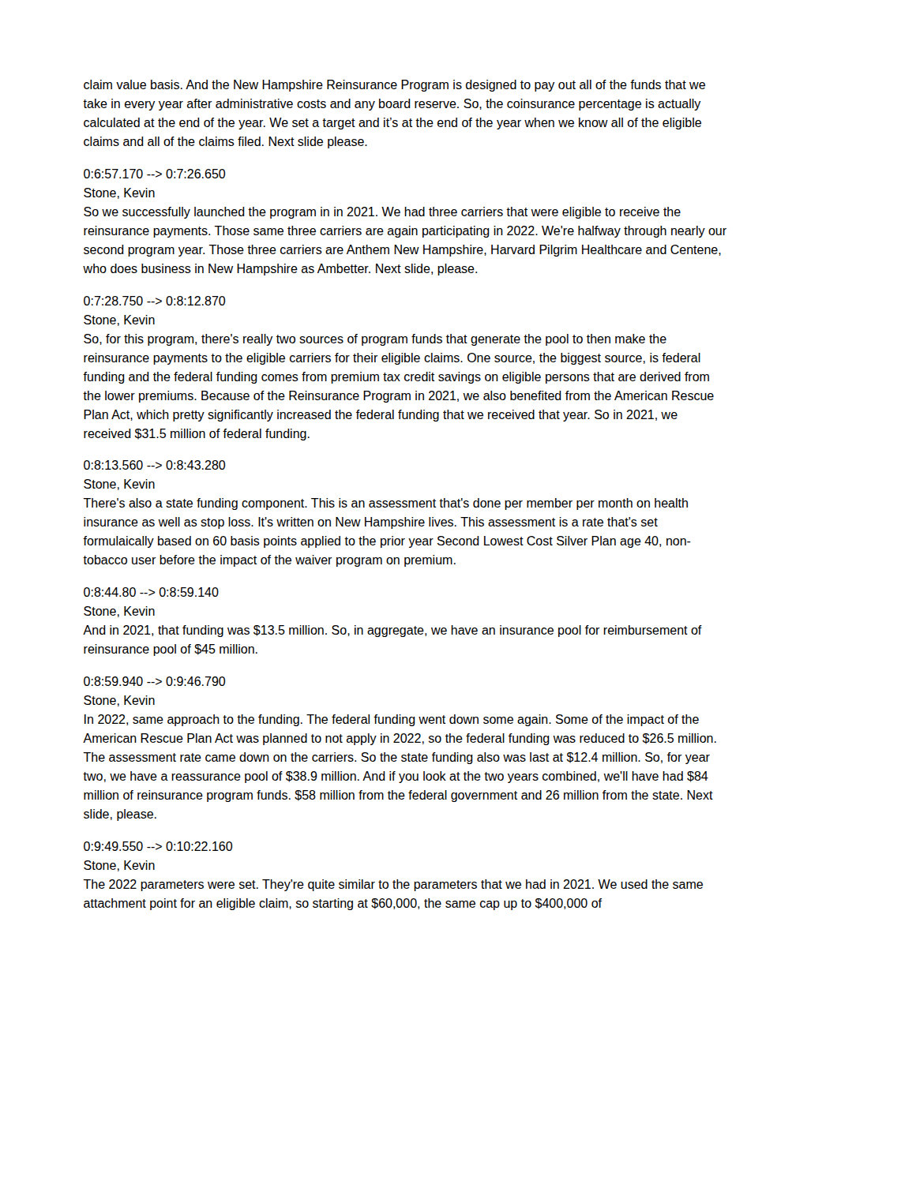claim value basis. And the New Hampshire Reinsurance Program is designed to pay out all of the funds that we take in every year after administrative costs and any board reserve. So, the coinsurance percentage is actually calculated at the end of the year. We set a target and it’s at the end of the year when we know all of the eligible claims and all of the claims filed. Next slide please.
0:6:57.170 --> 0:7:26.650
Stone, Kevin
So we successfully launched the program in in 2021. We had three carriers that were eligible to receive the reinsurance payments. Those same three carriers are again participating in 2022. We're halfway through nearly our second program year. Those three carriers are Anthem New Hampshire, Harvard Pilgrim Healthcare and Centene, who does business in New Hampshire as Ambetter. Next slide, please.
0:7:28.750 --> 0:8:12.870
Stone, Kevin
So, for this program, there's really two sources of program funds that generate the pool to then make the reinsurance payments to the eligible carriers for their eligible claims. One source, the biggest source, is federal funding and the federal funding comes from premium tax credit savings on eligible persons that are derived from the lower premiums. Because of the Reinsurance Program in 2021, we also benefited from the American Rescue Plan Act, which pretty significantly increased the federal funding that we received that year. So in 2021, we received $31.5 million of federal funding.
0:8:13.560 --> 0:8:43.280
Stone, Kevin
There's also a state funding component. This is an assessment that's done per member per month on health insurance as well as stop loss. It's written on New Hampshire lives. This assessment is a rate that's set formulaically based on 60 basis points applied to the prior year Second Lowest Cost Silver Plan age 40, non-tobacco user before the impact of the waiver program on premium.
0:8:44.80 --> 0:8:59.140
Stone, Kevin
And in 2021, that funding was $13.5 million. So, in aggregate, we have an insurance pool for reimbursement of reinsurance pool of $45 million.
0:8:59.940 --> 0:9:46.790
Stone, Kevin
In 2022, same approach to the funding. The federal funding went down some again. Some of the impact of the American Rescue Plan Act was planned to not apply in 2022, so the federal funding was reduced to $26.5 million. The assessment rate came down on the carriers. So the state funding also was last at $12.4 million. So, for year two, we have a reassurance pool of $38.9 million. And if you look at the two years combined, we'll have had $84 million of reinsurance program funds. $58 million from the federal government and 26 million from the state. Next slide, please.
0:9:49.550 --> 0:10:22.160
Stone, Kevin
The 2022 parameters were set. They're quite similar to the parameters that we had in 2021. We used the same attachment point for an eligible claim, so starting at $60,000, the same cap up to $400,000 of